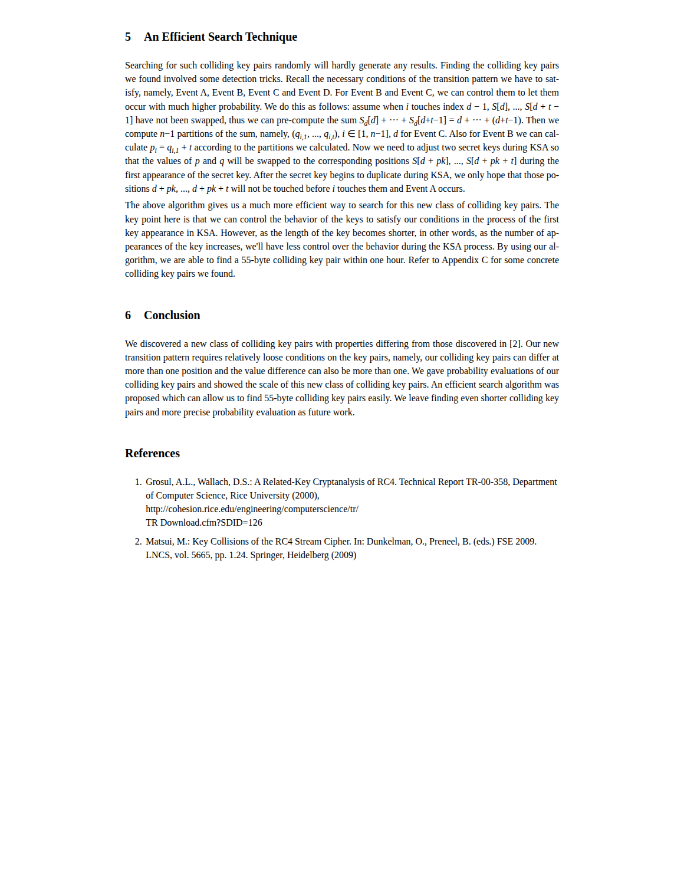5 An Efficient Search Technique
Searching for such colliding key pairs randomly will hardly generate any results. Finding the colliding key pairs we found involved some detection tricks. Recall the necessary conditions of the transition pattern we have to satisfy, namely, Event A, Event B, Event C and Event D. For Event B and Event C, we can control them to let them occur with much higher probability. We do this as follows: assume when i touches index d − 1, S[d], ..., S[d + t − 1] have not been swapped, thus we can pre-compute the sum Sd[d] + ··· + Sd[d+t−1] = d + ··· + (d+t−1). Then we compute n−1 partitions of the sum, namely, (qi,1, ..., qi,t), i ∈ [1, n−1], d for Event C. Also for Event B we can calculate pi = qi,1 + t according to the partitions we calculated. Now we need to adjust two secret keys during KSA so that the values of p and q will be swapped to the corresponding positions S[d + pk], ..., S[d + pk + t] during the first appearance of the secret key. After the secret key begins to duplicate during KSA, we only hope that those positions d + pk, ..., d + pk + t will not be touched before i touches them and Event A occurs.
The above algorithm gives us a much more efficient way to search for this new class of colliding key pairs. The key point here is that we can control the behavior of the keys to satisfy our conditions in the process of the first key appearance in KSA. However, as the length of the key becomes shorter, in other words, as the number of appearances of the key increases, we'll have less control over the behavior during the KSA process. By using our algorithm, we are able to find a 55-byte colliding key pair within one hour. Refer to Appendix C for some concrete colliding key pairs we found.
6 Conclusion
We discovered a new class of colliding key pairs with properties differing from those discovered in [2]. Our new transition pattern requires relatively loose conditions on the key pairs, namely, our colliding key pairs can differ at more than one position and the value difference can also be more than one. We gave probability evaluations of our colliding key pairs and showed the scale of this new class of colliding key pairs. An efficient search algorithm was proposed which can allow us to find 55-byte colliding key pairs easily. We leave finding even shorter colliding key pairs and more precise probability evaluation as future work.
References
Grosul, A.L., Wallach, D.S.: A Related-Key Cryptanalysis of RC4. Technical Report TR-00-358, Department of Computer Science, Rice University (2000), http://cohesion.rice.edu/engineering/computerscience/tr/ TR Download.cfm?SDID=126
Matsui, M.: Key Collisions of the RC4 Stream Cipher. In: Dunkelman, O., Preneel, B. (eds.) FSE 2009. LNCS, vol. 5665, pp. 1.24. Springer, Heidelberg (2009)